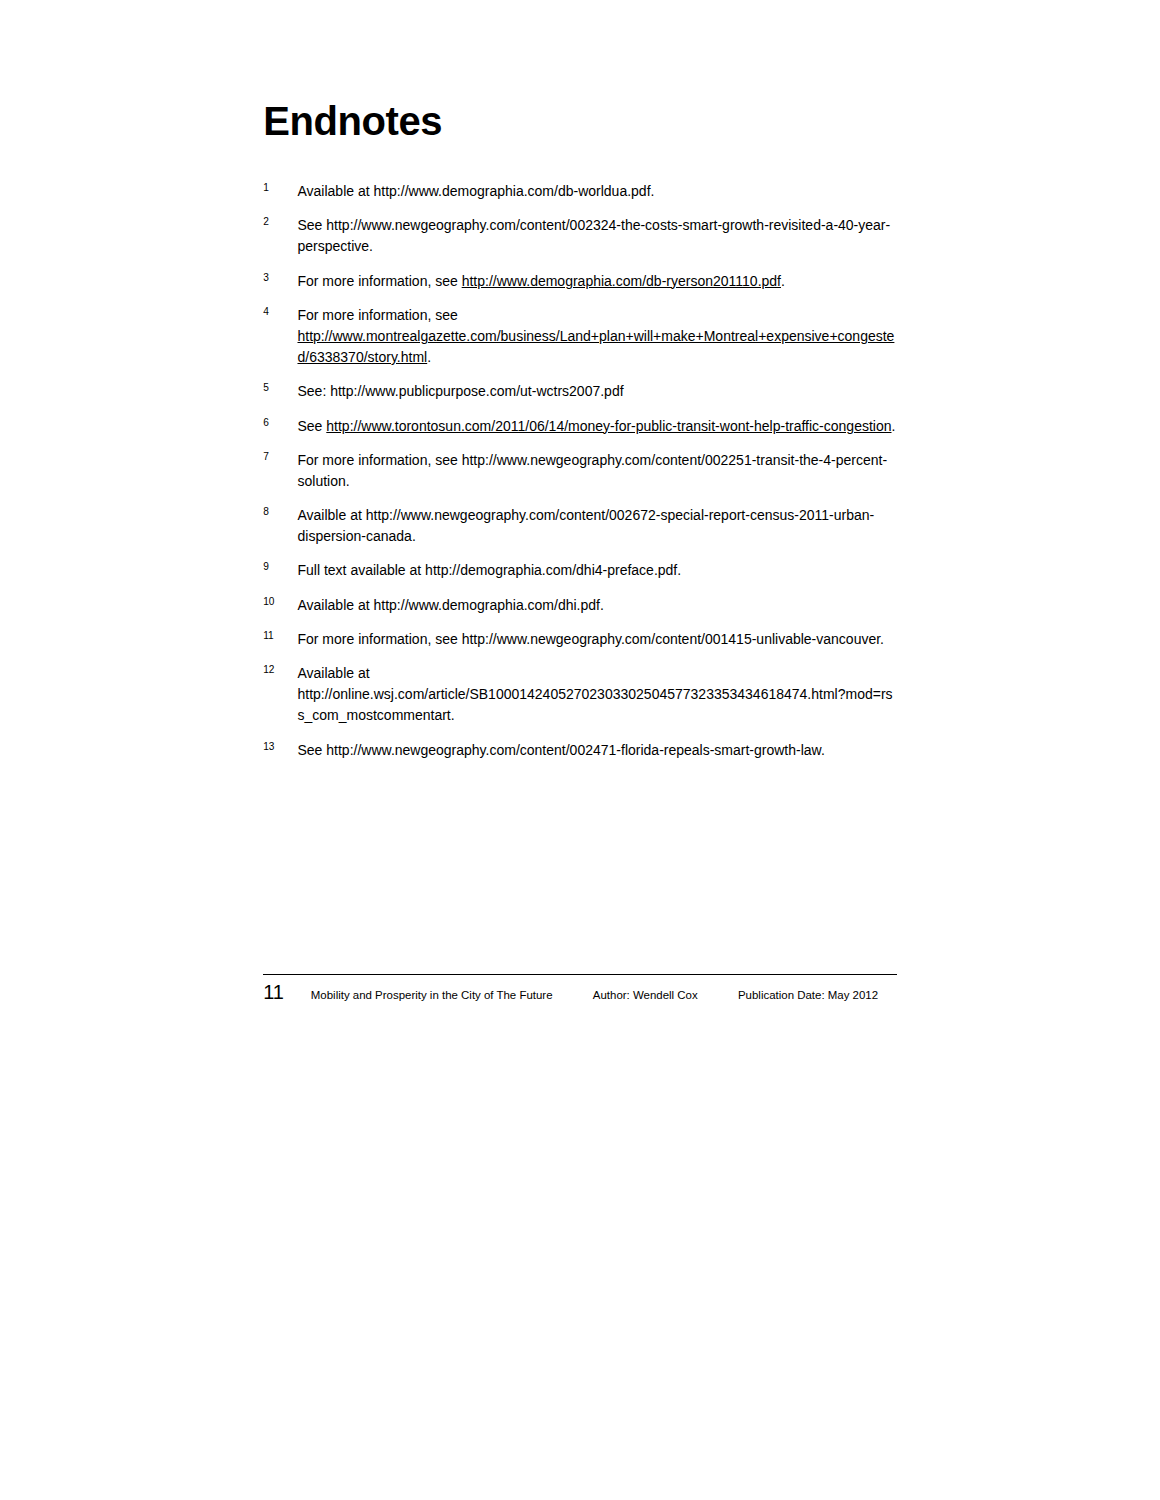Endnotes
1 Available at http://www.demographia.com/db-worldua.pdf.
2 See http://www.newgeography.com/content/002324-the-costs-smart-growth-revisited-a-40-year-perspective.
3 For more information, see http://www.demographia.com/db-ryerson201110.pdf.
4 For more information, see
http://www.montrealgazette.com/business/Land+plan+will+make+Montreal+expensive+congested/6338370/story.html.
5 See: http://www.publicpurpose.com/ut-wctrs2007.pdf
6 See http://www.torontosun.com/2011/06/14/money-for-public-transit-wont-help-traffic-congestion.
7 For more information, see http://www.newgeography.com/content/002251-transit-the-4-percent-solution.
8 Availble at http://www.newgeography.com/content/002672-special-report-census-2011-urban-dispersion-canada.
9 Full text available at http://demographia.com/dhi4-preface.pdf.
10 Available at http://www.demographia.com/dhi.pdf.
11 For more information, see http://www.newgeography.com/content/001415-unlivable-vancouver.
12 Available at
http://online.wsj.com/article/SB10001424052702303302504577323353434618474.html?mod=rss_com_mostcommentart.
13 See http://www.newgeography.com/content/002471-florida-repeals-smart-growth-law.
11 Mobility and Prosperity in the City of The Future Author: Wendell Cox Publication Date: May 2012